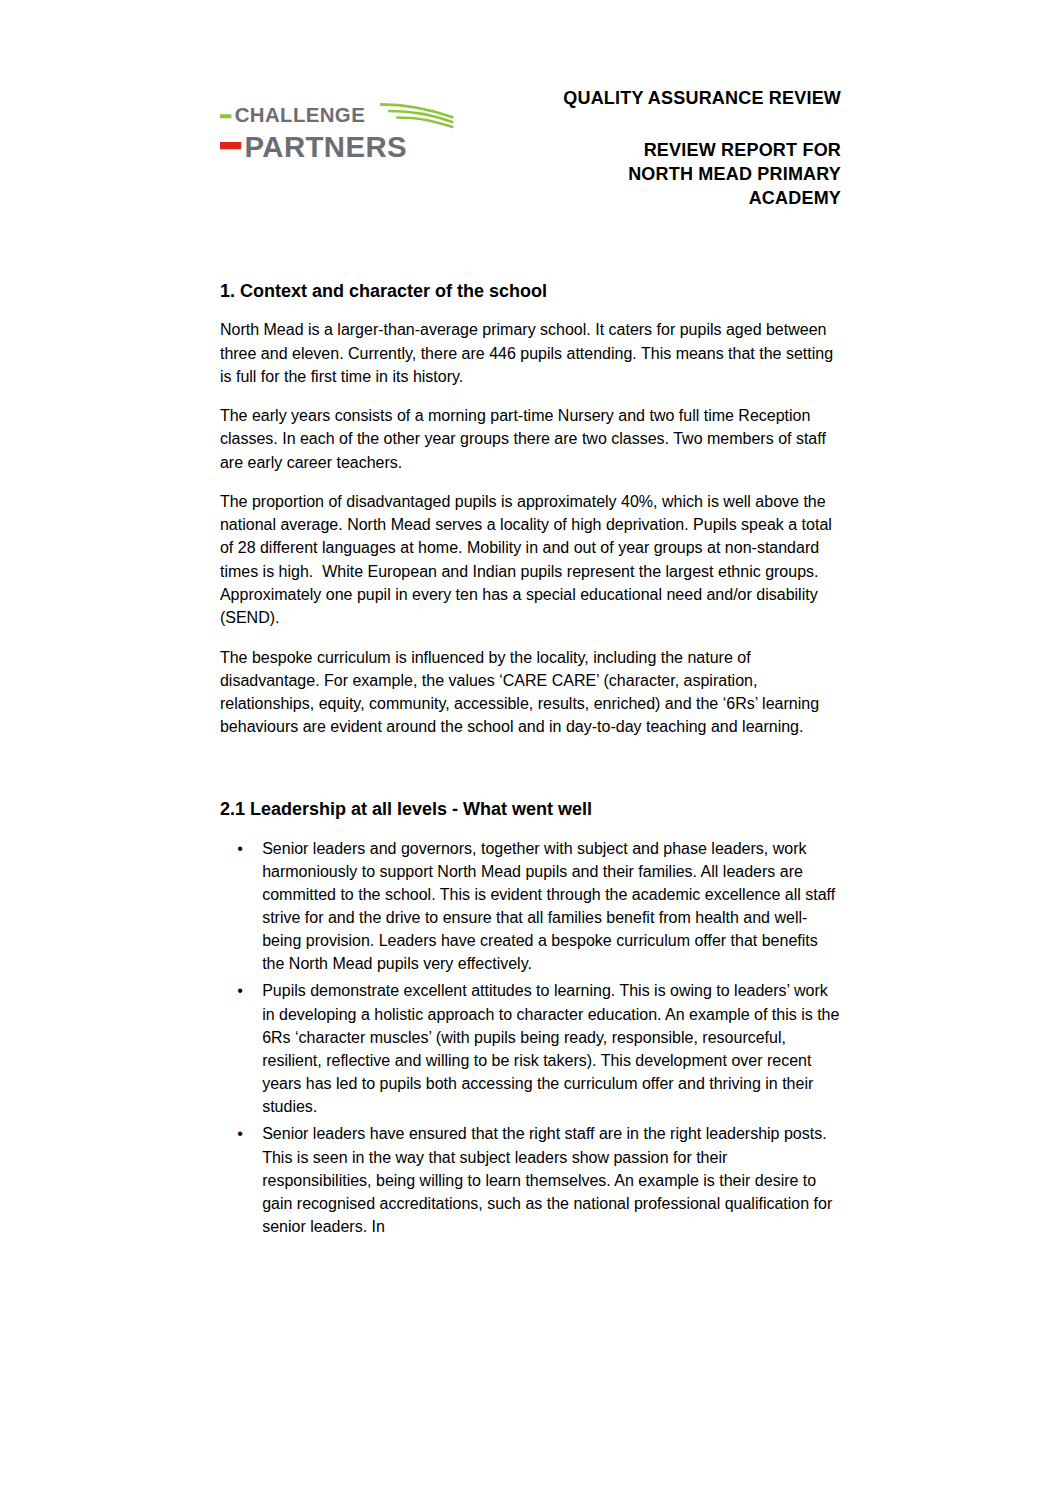CHALLENGE PARTNERS
QUALITY ASSURANCE REVIEW REVIEW REPORT FOR
NORTH MEAD PRIMARY
ACADEMY
1. Context and character of the school
North Mead is a larger-than-average primary school. It caters for pupils aged between three and eleven. Currently, there are 446 pupils attending. This means that the setting is full for the first time in its history.
The early years consists of a morning part-time Nursery and two full time Reception classes. In each of the other year groups there are two classes. Two members of staff are early career teachers.
The proportion of disadvantaged pupils is approximately 40%, which is well above the national average. North Mead serves a locality of high deprivation. Pupils speak a total of 28 different languages at home. Mobility in and out of year groups at non-standard times is high. White European and Indian pupils represent the largest ethnic groups. Approximately one pupil in every ten has a special educational need and/or disability (SEND).
The bespoke curriculum is influenced by the locality, including the nature of disadvantage. For example, the values ‘CARE CARE’ (character, aspiration, relationships, equity, community, accessible, results, enriched) and the ‘6Rs’ learning behaviours are evident around the school and in day-to-day teaching and learning.
2.1 Leadership at all levels - What went well
Senior leaders and governors, together with subject and phase leaders, work harmoniously to support North Mead pupils and their families. All leaders are committed to the school. This is evident through the academic excellence all staff strive for and the drive to ensure that all families benefit from health and well-being provision. Leaders have created a bespoke curriculum offer that benefits the North Mead pupils very effectively.
Pupils demonstrate excellent attitudes to learning. This is owing to leaders’ work in developing a holistic approach to character education. An example of this is the 6Rs ‘character muscles’ (with pupils being ready, responsible, resourceful, resilient, reflective and willing to be risk takers). This development over recent years has led to pupils both accessing the curriculum offer and thriving in their studies.
Senior leaders have ensured that the right staff are in the right leadership posts. This is seen in the way that subject leaders show passion for their responsibilities, being willing to learn themselves. An example is their desire to gain recognised accreditations, such as the national professional qualification for senior leaders. In